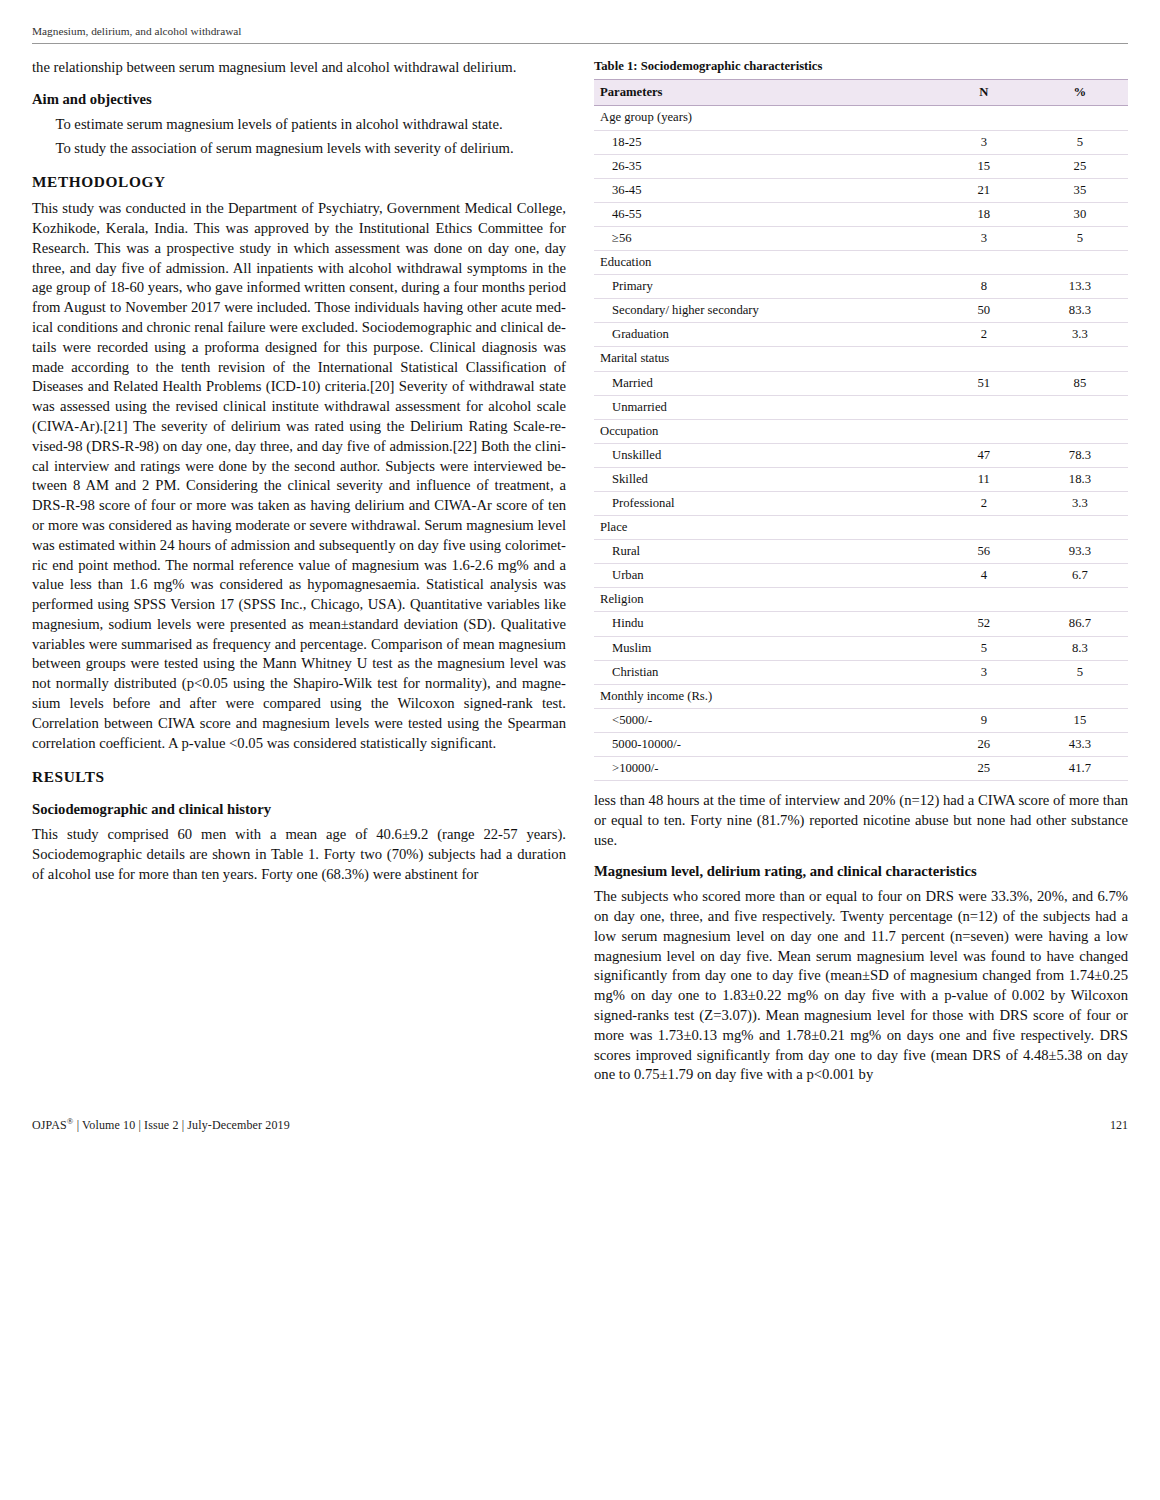Magnesium, delirium, and alcohol withdrawal
the relationship between serum magnesium level and alcohol withdrawal delirium.
Aim and objectives
To estimate serum magnesium levels of patients in alcohol withdrawal state.
To study the association of serum magnesium levels with severity of delirium.
Methodology
This study was conducted in the Department of Psychiatry, Government Medical College, Kozhikode, Kerala, India. This was approved by the Institutional Ethics Committee for Research. This was a prospective study in which assessment was done on day one, day three, and day five of admission. All inpatients with alcohol withdrawal symptoms in the age group of 18-60 years, who gave informed written consent, during a four months period from August to November 2017 were included. Those individuals having other acute medical conditions and chronic renal failure were excluded. Sociodemographic and clinical details were recorded using a proforma designed for this purpose. Clinical diagnosis was made according to the tenth revision of the International Statistical Classification of Diseases and Related Health Problems (ICD-10) criteria.[20] Severity of withdrawal state was assessed using the revised clinical institute withdrawal assessment for alcohol scale (CIWA-Ar).[21] The severity of delirium was rated using the Delirium Rating Scale-revised-98 (DRS-R-98) on day one, day three, and day five of admission.[22] Both the clinical interview and ratings were done by the second author. Subjects were interviewed between 8 AM and 2 PM. Considering the clinical severity and influence of treatment, a DRS-R-98 score of four or more was taken as having delirium and CIWA-Ar score of ten or more was considered as having moderate or severe withdrawal. Serum magnesium level was estimated within 24 hours of admission and subsequently on day five using colorimetric end point method. The normal reference value of magnesium was 1.6-2.6 mg% and a value less than 1.6 mg% was considered as hypomagnesaemia. Statistical analysis was performed using SPSS Version 17 (SPSS Inc., Chicago, USA). Quantitative variables like magnesium, sodium levels were presented as mean±standard deviation (SD). Qualitative variables were summarised as frequency and percentage. Comparison of mean magnesium between groups were tested using the Mann Whitney U test as the magnesium level was not normally distributed (p<0.05 using the Shapiro-Wilk test for normality), and magnesium levels before and after were compared using the Wilcoxon signed-rank test. Correlation between CIWA score and magnesium levels were tested using the Spearman correlation coefficient. A p-value <0.05 was considered statistically significant.
Results
Sociodemographic and clinical history
This study comprised 60 men with a mean age of 40.6±9.2 (range 22-57 years). Sociodemographic details are shown in Table 1. Forty two (70%) subjects had a duration of alcohol use for more than ten years. Forty one (68.3%) were abstinent for
Table 1: Sociodemographic characteristics
| Parameters | N | % |
| --- | --- | --- |
| Age group (years) |
| 18-25 | 3 | 5 |
| 26-35 | 15 | 25 |
| 36-45 | 21 | 35 |
| 46-55 | 18 | 30 |
| ≥56 | 3 | 5 |
| Education |
| Primary | 8 | 13.3 |
| Secondary/ higher secondary | 50 | 83.3 |
| Graduation | 2 | 3.3 |
| Marital status |
| Married | 51 | 85 |
| Unmarried | | |
| Occupation |
| Unskilled | 47 | 78.3 |
| Skilled | 11 | 18.3 |
| Professional | 2 | 3.3 |
| Place |
| Rural | 56 | 93.3 |
| Urban | 4 | 6.7 |
| Religion |
| Hindu | 52 | 86.7 |
| Muslim | 5 | 8.3 |
| Christian | 3 | 5 |
| Monthly income (Rs.) |
| <5000/- | 9 | 15 |
| 5000-10000/- | 26 | 43.3 |
| >10000/- | 25 | 41.7 |
less than 48 hours at the time of interview and 20% (n=12) had a CIWA score of more than or equal to ten. Forty nine (81.7%) reported nicotine abuse but none had other substance use.
Magnesium level, delirium rating, and clinical characteristics
The subjects who scored more than or equal to four on DRS were 33.3%, 20%, and 6.7% on day one, three, and five respectively. Twenty percentage (n=12) of the subjects had a low serum magnesium level on day one and 11.7 percent (n=seven) were having a low magnesium level on day five. Mean serum magnesium level was found to have changed significantly from day one to day five (mean±SD of magnesium changed from 1.74±0.25 mg% on day one to 1.83±0.22 mg% on day five with a p-value of 0.002 by Wilcoxon signed-ranks test (Z=3.07)). Mean magnesium level for those with DRS score of four or more was 1.73±0.13 mg% and 1.78±0.21 mg% on days one and five respectively. DRS scores improved significantly from day one to day five (mean DRS of 4.48±5.38 on day one to 0.75±1.79 on day five with a p<0.001 by
OJPAS® | Volume 10 | Issue 2 | July-December 2019
121